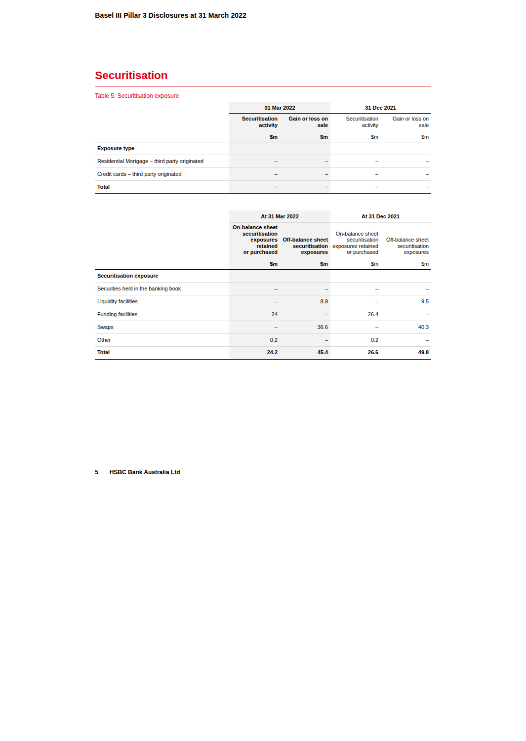Basel III Pillar 3 Disclosures at 31 March 2022
Securitisation
Table 5: Securitisation exposure
| | 31 Mar 2022 | 31 Dec 2021 |
| --- | --- | --- |
| | Securitisation activity | Gain or loss on sale | Securitisation activity | Gain or loss on sale |
| | $m | $m | $m | $m |
| Exposure type | | | | |
| Residential Mortgage – third party originated | – | – | – | – |
| Credit cards – third party originated | – | – | – | – |
| Total | – | – | – | – |
| | At 31 Mar 2022 | At 31 Dec 2021 |
| --- | --- | --- |
| | On-balance sheet securitisation exposures retained or purchased | Off-balance sheet securitisation exposures | On-balance sheet securitisation exposures retained or purchased | Off-balance sheet securitisation exposures |
| | $m | $m | $m | $m |
| Securitisation exposure | | | | |
| Securities held in the banking book | – | – | – | – |
| Liquidity facilities | – | 8.9 | – | 9.5 |
| Funding facilities | 24 | – | 26.4 | – |
| Swaps | – | 36.6 | – | 40.3 |
| Other | 0.2 | – | 0.2 | – |
| Total | 24.2 | 45.4 | 26.6 | 49.8 |
5 HSBC Bank Australia Ltd